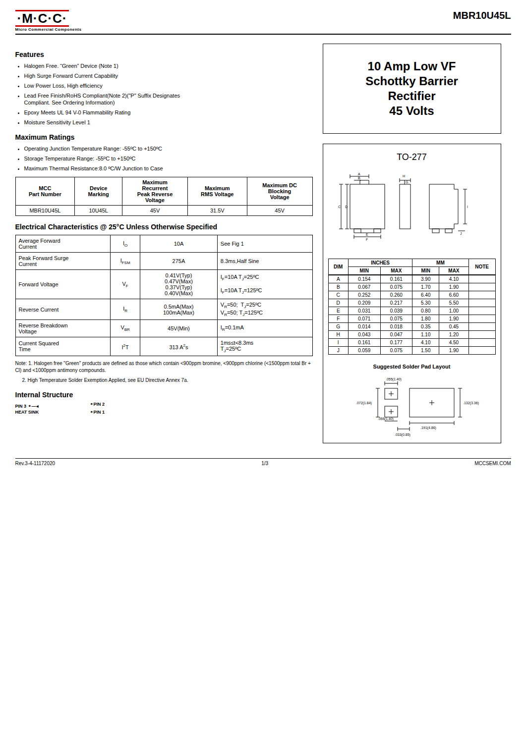·M·C·C·
Micro Commercial Components
MBR10U45L
Features
Halogen Free. “Green” Device (Note 1)
High Surge Forward Current Capability
Low Power Loss, High efficiency
Lead Free Finish/RoHS Compliant(Note 2)("P" Suffix Designates
Compliant. See Ordering Information)
Epoxy Meets UL 94 V-0 Flammability Rating
Moisture Sensitivity Level 1
Maximum Ratings
Operating Junction Temperature Range: -55ºC to +150ºC
Storage Temperature Range: -55ºC to +150ºC
Maximum Thermal Resistance:8.0 ºC/W Junction to Case
| MCC Part Number | Device Marking | Maximum Recurrent Peak Reverse Voltage | Maximum RMS Voltage | Maximum DC Blocking Voltage |
| --- | --- | --- | --- | --- |
| MBR10U45L | 10U45L | 45V | 31.5V | 45V |
Electrical Characteristics @ 25°C Unless Otherwise Specified
| Average Forward Current | I O | 10A | See Fig 1 |
| Peak Forward Surge Current | I FSM | 275A | 8.3ms,Half Sine |
| Forward Voltage | V F | 0.41V(Typ) 0.47V(Max) 0.37V(Typ) 0.40V(Max) | I F =10A T J =25ºC I F =10A T J =125ºC |
| Reverse Current | I R | 0.5mA(Max) 100mA(Max) | V R =50; T J =25ºC V R =50; T J =125ºC |
| Reverse Breakdown Voltage | V BR | 45V(Min) | I R =0.1mA |
| Current Squared Time | I 2 T | 313 A 2 s | 1ms≤t<8.3ms T J =25ºC |
Note: 1. Halogen free "Green" products are defined as those which contain <900ppm bromine, <900ppm chlorine (<1500ppm total Br + Cl) and <1000ppm antimony compounds.
2. High Temperature Solder Exemption Applied, see EU Directive Annex 7a.
Internal Structure
PIN 3 ⚬—◂ HEAT SINK ⚬PIN 2 ⚬PIN 1
10 Amp Low VF
Schottky Barrier
Rectifier
45 Volts
TO-277
A B C D E F H G I J
| DIM | INCHES | MM | NOTE |
| --- | --- | --- | --- |
| MIN | MAX | MIN | MAX |
| A | 0.154 | 0.161 | 3.90 | 4.10 | |
| B | 0.067 | 0.075 | 1.70 | 1.90 | |
| C | 0.252 | 0.260 | 6.40 | 6.60 | |
| D | 0.209 | 0.217 | 5.30 | 5.50 | |
| E | 0.031 | 0.039 | 0.80 | 1.00 | |
| F | 0.071 | 0.075 | 1.80 | 1.90 | |
| G | 0.014 | 0.018 | 0.35 | 0.45 | |
| H | 0.043 | 0.047 | 1.10 | 1.20 | |
| I | 0.161 | 0.177 | 4.10 | 4.50 | |
| J | 0.059 | 0.075 | 1.50 | 1.90 | |
Suggested Solder Pad Layout
.055(1.40) .072(1.84) .132(3.36) .191(4.86) .033(0.85) .055(1.40)
Rev.3-4-11172020 1/3 MCCSEMI.COM